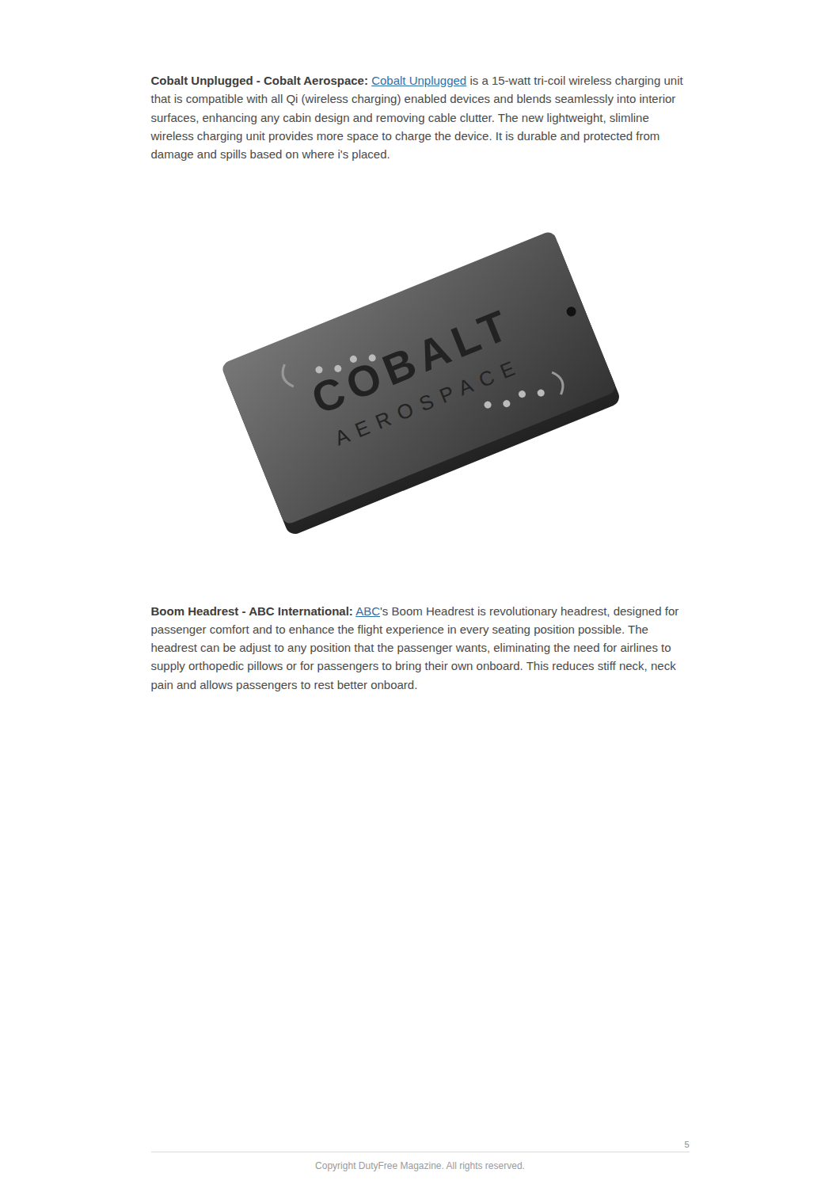Cobalt Unplugged - Cobalt Aerospace: Cobalt Unplugged is a 15-watt tri-coil wireless charging unit that is compatible with all Qi (wireless charging) enabled devices and blends seamlessly into interior surfaces, enhancing any cabin design and removing cable clutter. The new lightweight, slimline wireless charging unit provides more space to charge the device. It is durable and protected from damage and spills based on where i's placed.
Boom Headrest - ABC International: ABC's Boom Headrest is revolutionary headrest, designed for passenger comfort and to enhance the flight experience in every seating position possible. The headrest can be adjust to any position that the passenger wants, eliminating the need for airlines to supply orthopedic pillows or for passengers to bring their own onboard. This reduces stiff neck, neck pain and allows passengers to rest better onboard.
5
Copyright DutyFree Magazine. All rights reserved.